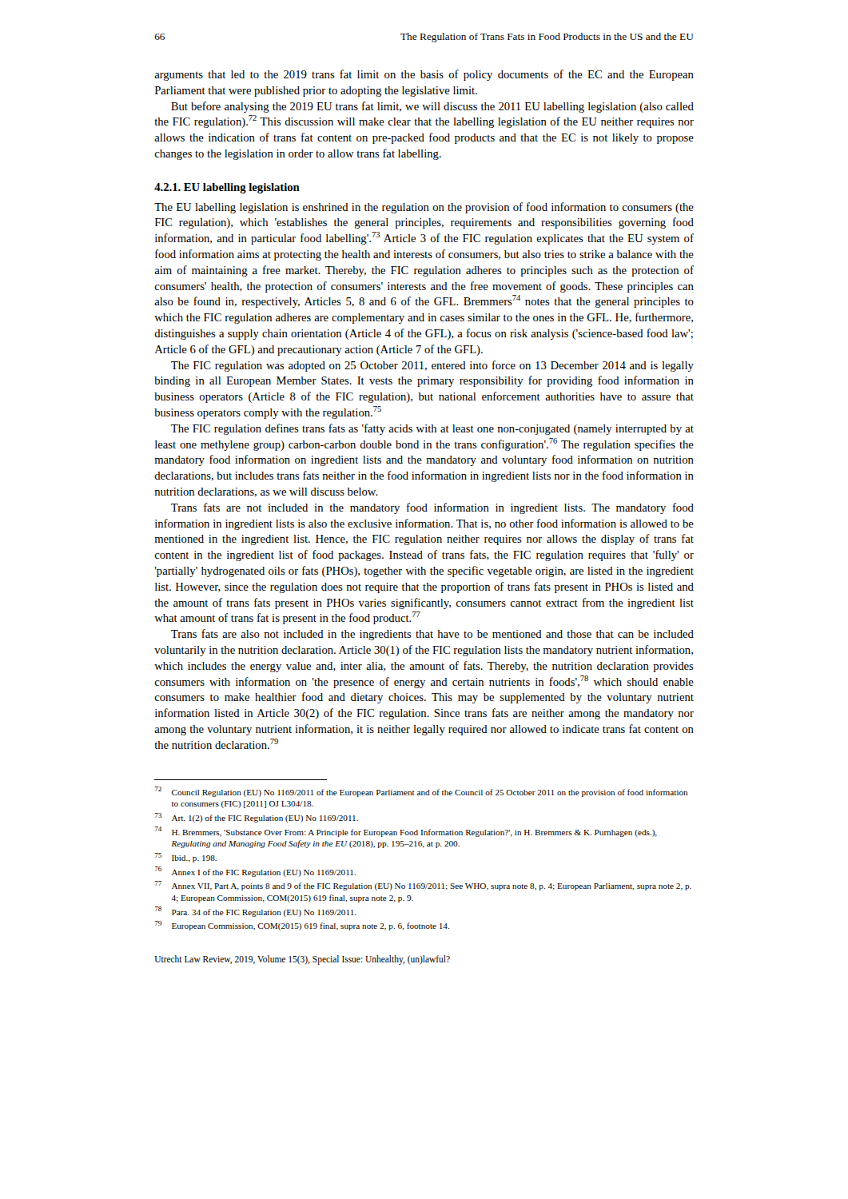66 The Regulation of Trans Fats in Food Products in the US and the EU
arguments that led to the 2019 trans fat limit on the basis of policy documents of the EC and the European Parliament that were published prior to adopting the legislative limit.
But before analysing the 2019 EU trans fat limit, we will discuss the 2011 EU labelling legislation (also called the FIC regulation).72 This discussion will make clear that the labelling legislation of the EU neither requires nor allows the indication of trans fat content on pre-packed food products and that the EC is not likely to propose changes to the legislation in order to allow trans fat labelling.
4.2.1. EU labelling legislation
The EU labelling legislation is enshrined in the regulation on the provision of food information to consumers (the FIC regulation), which 'establishes the general principles, requirements and responsibilities governing food information, and in particular food labelling'.73 Article 3 of the FIC regulation explicates that the EU system of food information aims at protecting the health and interests of consumers, but also tries to strike a balance with the aim of maintaining a free market. Thereby, the FIC regulation adheres to principles such as the protection of consumers' health, the protection of consumers' interests and the free movement of goods. These principles can also be found in, respectively, Articles 5, 8 and 6 of the GFL. Bremmers74 notes that the general principles to which the FIC regulation adheres are complementary and in cases similar to the ones in the GFL. He, furthermore, distinguishes a supply chain orientation (Article 4 of the GFL), a focus on risk analysis ('science-based food law'; Article 6 of the GFL) and precautionary action (Article 7 of the GFL).
The FIC regulation was adopted on 25 October 2011, entered into force on 13 December 2014 and is legally binding in all European Member States. It vests the primary responsibility for providing food information in business operators (Article 8 of the FIC regulation), but national enforcement authorities have to assure that business operators comply with the regulation.75
The FIC regulation defines trans fats as 'fatty acids with at least one non-conjugated (namely interrupted by at least one methylene group) carbon-carbon double bond in the trans configuration'.76 The regulation specifies the mandatory food information on ingredient lists and the mandatory and voluntary food information on nutrition declarations, but includes trans fats neither in the food information in ingredient lists nor in the food information in nutrition declarations, as we will discuss below.
Trans fats are not included in the mandatory food information in ingredient lists. The mandatory food information in ingredient lists is also the exclusive information. That is, no other food information is allowed to be mentioned in the ingredient list. Hence, the FIC regulation neither requires nor allows the display of trans fat content in the ingredient list of food packages. Instead of trans fats, the FIC regulation requires that 'fully' or 'partially' hydrogenated oils or fats (PHOs), together with the specific vegetable origin, are listed in the ingredient list. However, since the regulation does not require that the proportion of trans fats present in PHOs is listed and the amount of trans fats present in PHOs varies significantly, consumers cannot extract from the ingredient list what amount of trans fat is present in the food product.77
Trans fats are also not included in the ingredients that have to be mentioned and those that can be included voluntarily in the nutrition declaration. Article 30(1) of the FIC regulation lists the mandatory nutrient information, which includes the energy value and, inter alia, the amount of fats. Thereby, the nutrition declaration provides consumers with information on 'the presence of energy and certain nutrients in foods',78 which should enable consumers to make healthier food and dietary choices. This may be supplemented by the voluntary nutrient information listed in Article 30(2) of the FIC regulation. Since trans fats are neither among the mandatory nor among the voluntary nutrient information, it is neither legally required nor allowed to indicate trans fat content on the nutrition declaration.79
72 Council Regulation (EU) No 1169/2011 of the European Parliament and of the Council of 25 October 2011 on the provision of food information to consumers (FIC) [2011] OJ L304/18.
73 Art. 1(2) of the FIC Regulation (EU) No 1169/2011.
74 H. Bremmers, 'Substance Over From: A Principle for European Food Information Regulation?', in H. Bremmers & K. Purnhagen (eds.), Regulating and Managing Food Safety in the EU (2018), pp. 195–216, at p. 200.
75 Ibid., p. 198.
76 Annex I of the FIC Regulation (EU) No 1169/2011.
77 Annex VII, Part A, points 8 and 9 of the FIC Regulation (EU) No 1169/2011; See WHO, supra note 8, p. 4; European Parliament, supra note 2, p. 4; European Commission, COM(2015) 619 final, supra note 2, p. 9.
78 Para. 34 of the FIC Regulation (EU) No 1169/2011.
79 European Commission, COM(2015) 619 final, supra note 2, p. 6, footnote 14.
Utrecht Law Review, 2019, Volume 15(3), Special Issue: Unhealthy, (un)lawful?